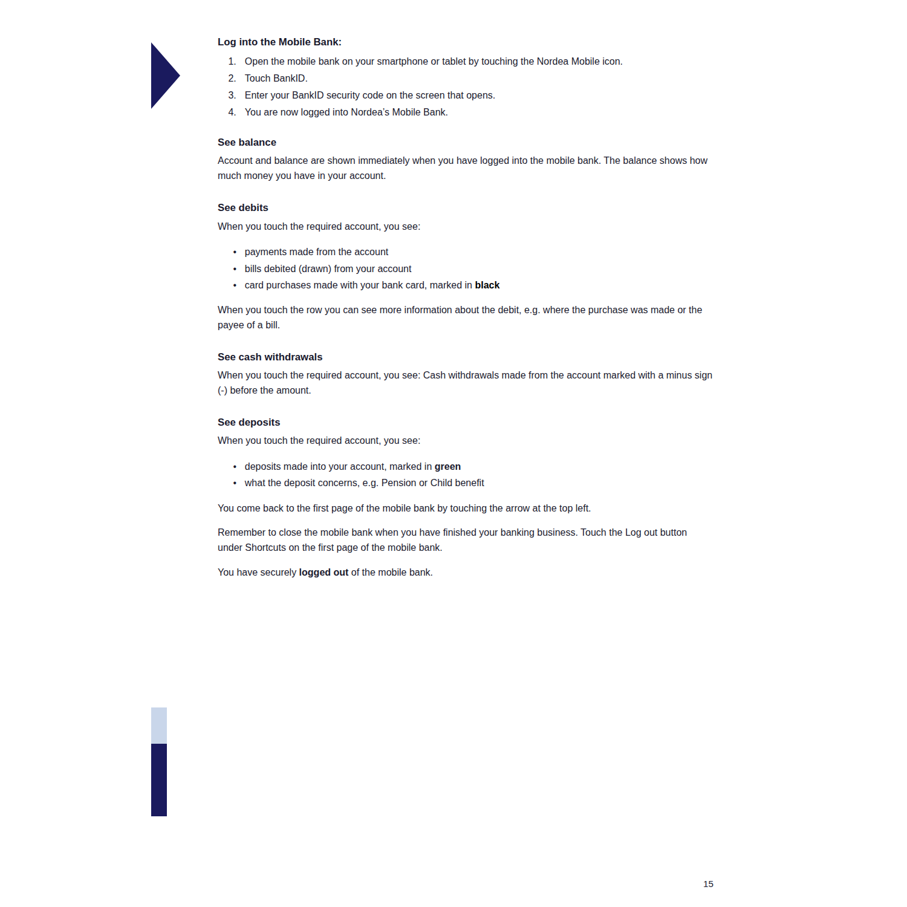Log into the Mobile Bank:
Open the mobile bank on your smartphone or tablet by touching the Nordea Mobile icon.
Touch BankID.
Enter your BankID security code on the screen that opens.
You are now logged into Nordea’s Mobile Bank.
See balance
Account and balance are shown immediately when you have logged into the mobile bank. The balance shows how much money you have in your account.
See debits
When you touch the required account, you see:
payments made from the account
bills debited (drawn) from your account
card purchases made with your bank card, marked in black
When you touch the row you can see more information about the debit, e.g. where the purchase was made or the payee of a bill.
See cash withdrawals
When you touch the required account, you see: Cash withdrawals made from the account marked with a minus sign (-) before the amount.
See deposits
When you touch the required account, you see:
deposits made into your account, marked in green
what the deposit concerns, e.g. Pension or Child benefit
You come back to the first page of the mobile bank by touching the arrow at the top left.
Remember to close the mobile bank when you have finished your banking business. Touch the Log out button under Shortcuts on the first page of the mobile bank.
You have securely logged out of the mobile bank.
15